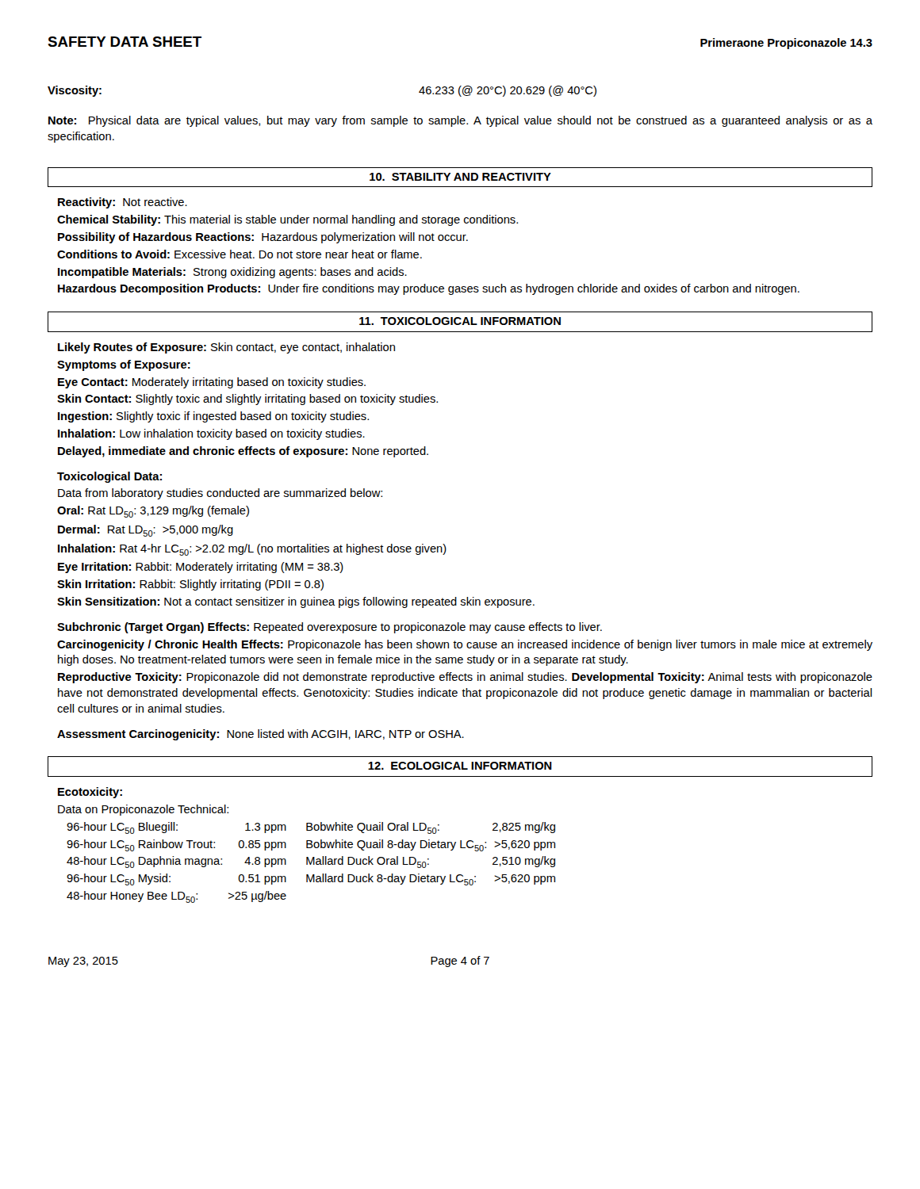SAFETY DATA SHEET
Primeraone Propiconazole 14.3
Viscosity:
46.233 (@ 20°C) 20.629 (@ 40°C)
Note: Physical data are typical values, but may vary from sample to sample. A typical value should not be construed as a guaranteed analysis or as a specification.
10. STABILITY AND REACTIVITY
Reactivity: Not reactive.
Chemical Stability: This material is stable under normal handling and storage conditions.
Possibility of Hazardous Reactions: Hazardous polymerization will not occur.
Conditions to Avoid: Excessive heat. Do not store near heat or flame.
Incompatible Materials: Strong oxidizing agents: bases and acids.
Hazardous Decomposition Products: Under fire conditions may produce gases such as hydrogen chloride and oxides of carbon and nitrogen.
11. TOXICOLOGICAL INFORMATION
Likely Routes of Exposure: Skin contact, eye contact, inhalation
Symptoms of Exposure:
Eye Contact: Moderately irritating based on toxicity studies.
Skin Contact: Slightly toxic and slightly irritating based on toxicity studies.
Ingestion: Slightly toxic if ingested based on toxicity studies.
Inhalation: Low inhalation toxicity based on toxicity studies.
Delayed, immediate and chronic effects of exposure: None reported.
Toxicological Data:
Data from laboratory studies conducted are summarized below:
Oral: Rat LD50: 3,129 mg/kg (female)
Dermal: Rat LD50: >5,000 mg/kg
Inhalation: Rat 4-hr LC50: >2.02 mg/L (no mortalities at highest dose given)
Eye Irritation: Rabbit: Moderately irritating (MM = 38.3)
Skin Irritation: Rabbit: Slightly irritating (PDII = 0.8)
Skin Sensitization: Not a contact sensitizer in guinea pigs following repeated skin exposure.
Subchronic (Target Organ) Effects: Repeated overexposure to propiconazole may cause effects to liver.
Carcinogenicity / Chronic Health Effects: Propiconazole has been shown to cause an increased incidence of benign liver tumors in male mice at extremely high doses. No treatment-related tumors were seen in female mice in the same study or in a separate rat study.
Reproductive Toxicity: Propiconazole did not demonstrate reproductive effects in animal studies. Developmental Toxicity: Animal tests with propiconazole have not demonstrated developmental effects. Genotoxicity: Studies indicate that propiconazole did not produce genetic damage in mammalian or bacterial cell cultures or in animal studies.
Assessment Carcinogenicity: None listed with ACGIH, IARC, NTP or OSHA.
12. ECOLOGICAL INFORMATION
Ecotoxicity:
Data on Propiconazole Technical:
| 96-hour LC 50 Bluegill: | 1.3 ppm | Bobwhite Quail Oral LD 50 : | 2,825 mg/kg |
| 96-hour LC 50 Rainbow Trout: | 0.85 ppm | Bobwhite Quail 8-day Dietary LC 50 : | >5,620 ppm |
| 48-hour LC 50 Daphnia magna: | 4.8 ppm | Mallard Duck Oral LD 50 : | 2,510 mg/kg |
| 96-hour LC 50 Mysid: | 0.51 ppm | Mallard Duck 8-day Dietary LC 50 : | >5,620 ppm |
| 48-hour Honey Bee LD 50 : | >25 µg/bee | | |
May 23, 2015
Page 4 of 7